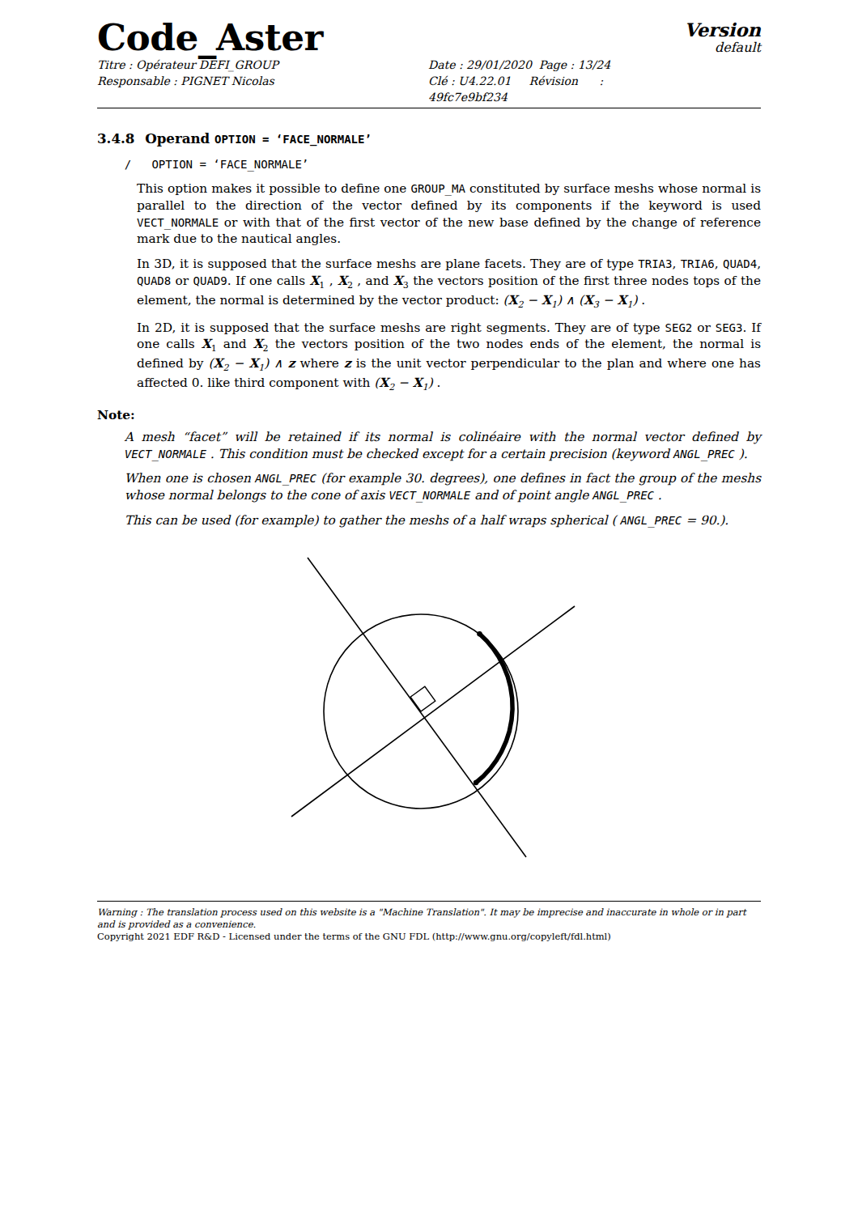Code_Aster
Version
default
| Titre : Opérateur DEFI_GROUP | Date : 29/01/2020 Page : 13/24 |
| Responsable : PIGNET Nicolas | Clé : U4.22.01 Révision : |
| | 49fc7e9bf234 |
3.4.8 Operand OPTION = ‘FACE_NORMALE’
/ OPTION = ‘FACE_NORMALE’
This option makes it possible to define one GROUP_MA constituted by surface meshs whose normal is parallel to the direction of the vector defined by its components if the keyword is used VECT_NORMALE or with that of the first vector of the new base defined by the change of reference mark due to the nautical angles.
In 3D, it is supposed that the surface meshs are plane facets. They are of type TRIA3, TRIA6, QUAD4, QUAD8 or QUAD9. If one calls X1 , X2 , and X3 the vectors position of the first three nodes tops of the element, the normal is determined by the vector product: (X2 − X1) ∧ (X3 − X1) .
In 2D, it is supposed that the surface meshs are right segments. They are of type SEG2 or SEG3. If one calls X1 and X2 the vectors position of the two nodes ends of the element, the normal is defined by (X2 − X1) ∧ z where z is the unit vector perpendicular to the plan and where one has affected 0. like third component with (X2 − X1) .
Note:
A mesh “facet” will be retained if its normal is colinéaire with the normal vector defined by VECT_NORMALE . This condition must be checked except for a certain precision (keyword ANGL_PREC ).
When one is chosen ANGL_PREC (for example 30. degrees), one defines in fact the group of the meshs whose normal belongs to the cone of axis VECT_NORMALE and of point angle ANGL_PREC .
This can be used (for example) to gather the meshs of a half wraps spherical ( ANGL_PREC = 90.).
Warning : The translation process used on this website is a "Machine Translation". It may be imprecise and inaccurate in whole or in part and is provided as a convenience.
Copyright 2021 EDF R&D - Licensed under the terms of the GNU FDL (http://www.gnu.org/copyleft/fdl.html)